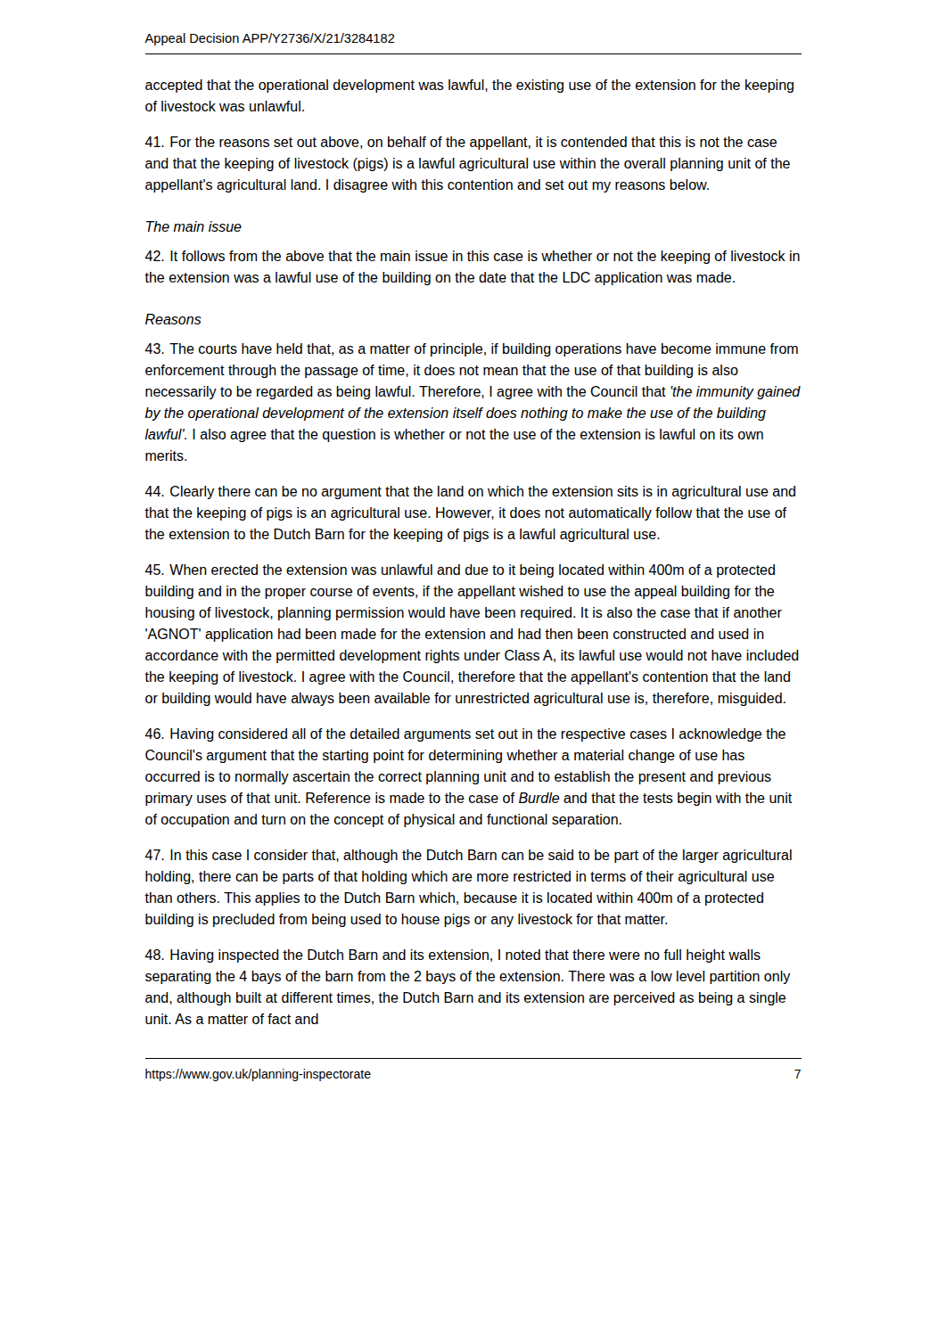Appeal Decision APP/Y2736/X/21/3284182
accepted that the operational development was lawful, the existing use of the extension for the keeping of livestock was unlawful.
41. For the reasons set out above, on behalf of the appellant, it is contended that this is not the case and that the keeping of livestock (pigs) is a lawful agricultural use within the overall planning unit of the appellant's agricultural land. I disagree with this contention and set out my reasons below.
The main issue
42. It follows from the above that the main issue in this case is whether or not the keeping of livestock in the extension was a lawful use of the building on the date that the LDC application was made.
Reasons
43. The courts have held that, as a matter of principle, if building operations have become immune from enforcement through the passage of time, it does not mean that the use of that building is also necessarily to be regarded as being lawful. Therefore, I agree with the Council that 'the immunity gained by the operational development of the extension itself does nothing to make the use of the building lawful'. I also agree that the question is whether or not the use of the extension is lawful on its own merits.
44. Clearly there can be no argument that the land on which the extension sits is in agricultural use and that the keeping of pigs is an agricultural use. However, it does not automatically follow that the use of the extension to the Dutch Barn for the keeping of pigs is a lawful agricultural use.
45. When erected the extension was unlawful and due to it being located within 400m of a protected building and in the proper course of events, if the appellant wished to use the appeal building for the housing of livestock, planning permission would have been required. It is also the case that if another 'AGNOT' application had been made for the extension and had then been constructed and used in accordance with the permitted development rights under Class A, its lawful use would not have included the keeping of livestock. I agree with the Council, therefore that the appellant's contention that the land or building would have always been available for unrestricted agricultural use is, therefore, misguided.
46. Having considered all of the detailed arguments set out in the respective cases I acknowledge the Council's argument that the starting point for determining whether a material change of use has occurred is to normally ascertain the correct planning unit and to establish the present and previous primary uses of that unit. Reference is made to the case of Burdle and that the tests begin with the unit of occupation and turn on the concept of physical and functional separation.
47. In this case I consider that, although the Dutch Barn can be said to be part of the larger agricultural holding, there can be parts of that holding which are more restricted in terms of their agricultural use than others. This applies to the Dutch Barn which, because it is located within 400m of a protected building is precluded from being used to house pigs or any livestock for that matter.
48. Having inspected the Dutch Barn and its extension, I noted that there were no full height walls separating the 4 bays of the barn from the 2 bays of the extension. There was a low level partition only and, although built at different times, the Dutch Barn and its extension are perceived as being a single unit. As a matter of fact and
https://www.gov.uk/planning-inspectorate 7